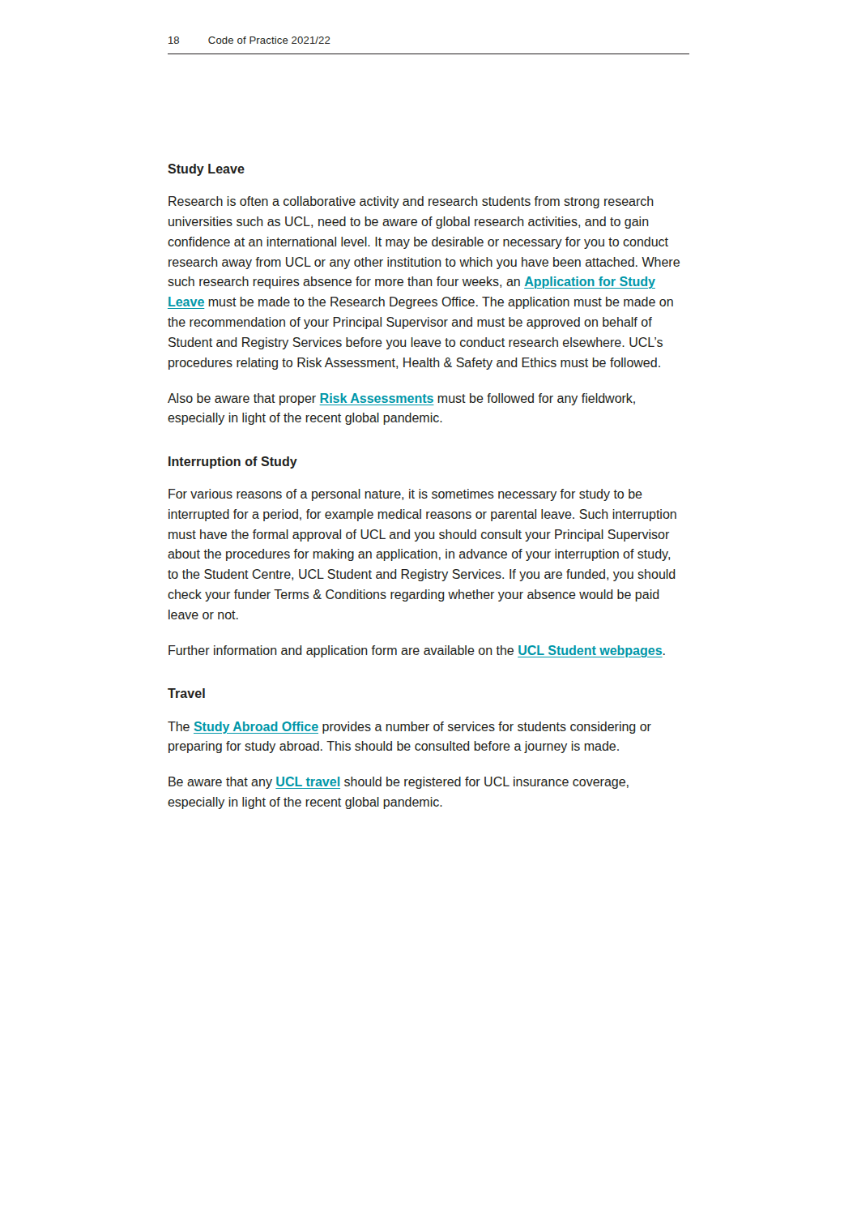18 Code of Practice 2021/22
Study Leave
Research is often a collaborative activity and research students from strong research universities such as UCL, need to be aware of global research activities, and to gain confidence at an international level. It may be desirable or necessary for you to conduct research away from UCL or any other institution to which you have been attached. Where such research requires absence for more than four weeks, an Application for Study Leave must be made to the Research Degrees Office. The application must be made on the recommendation of your Principal Supervisor and must be approved on behalf of Student and Registry Services before you leave to conduct research elsewhere. UCL’s procedures relating to Risk Assessment, Health & Safety and Ethics must be followed.
Also be aware that proper Risk Assessments must be followed for any fieldwork, especially in light of the recent global pandemic.
Interruption of Study
For various reasons of a personal nature, it is sometimes necessary for study to be interrupted for a period, for example medical reasons or parental leave. Such interruption must have the formal approval of UCL and you should consult your Principal Supervisor about the procedures for making an application, in advance of your interruption of study, to the Student Centre, UCL Student and Registry Services. If you are funded, you should check your funder Terms & Conditions regarding whether your absence would be paid leave or not.
Further information and application form are available on the UCL Student webpages.
Travel
The Study Abroad Office provides a number of services for students considering or preparing for study abroad. This should be consulted before a journey is made.
Be aware that any UCL travel should be registered for UCL insurance coverage, especially in light of the recent global pandemic.